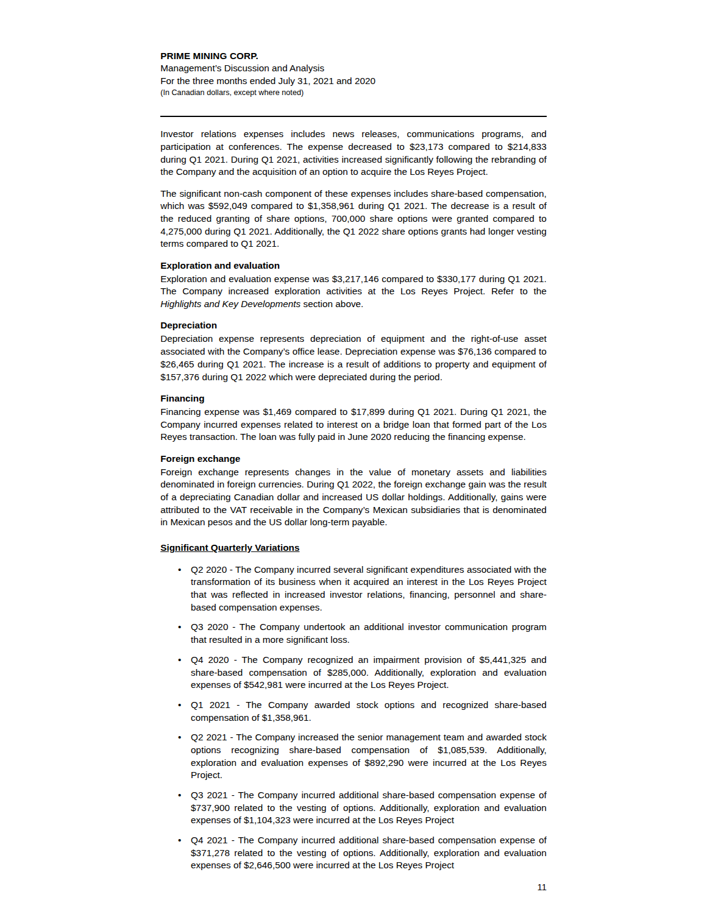PRIME MINING CORP.
Management’s Discussion and Analysis
For the three months ended July 31, 2021 and 2020
(In Canadian dollars, except where noted)
Investor relations expenses includes news releases, communications programs, and participation at conferences. The expense decreased to $23,173 compared to $214,833 during Q1 2021. During Q1 2021, activities increased significantly following the rebranding of the Company and the acquisition of an option to acquire the Los Reyes Project.
The significant non-cash component of these expenses includes share-based compensation, which was $592,049 compared to $1,358,961 during Q1 2021. The decrease is a result of the reduced granting of share options, 700,000 share options were granted compared to 4,275,000 during Q1 2021. Additionally, the Q1 2022 share options grants had longer vesting terms compared to Q1 2021.
Exploration and evaluation
Exploration and evaluation expense was $3,217,146 compared to $330,177 during Q1 2021. The Company increased exploration activities at the Los Reyes Project. Refer to the Highlights and Key Developments section above.
Depreciation
Depreciation expense represents depreciation of equipment and the right-of-use asset associated with the Company’s office lease. Depreciation expense was $76,136 compared to $26,465 during Q1 2021. The increase is a result of additions to property and equipment of $157,376 during Q1 2022 which were depreciated during the period.
Financing
Financing expense was $1,469 compared to $17,899 during Q1 2021. During Q1 2021, the Company incurred expenses related to interest on a bridge loan that formed part of the Los Reyes transaction. The loan was fully paid in June 2020 reducing the financing expense.
Foreign exchange
Foreign exchange represents changes in the value of monetary assets and liabilities denominated in foreign currencies. During Q1 2022, the foreign exchange gain was the result of a depreciating Canadian dollar and increased US dollar holdings. Additionally, gains were attributed to the VAT receivable in the Company’s Mexican subsidiaries that is denominated in Mexican pesos and the US dollar long-term payable.
Significant Quarterly Variations
Q2 2020 - The Company incurred several significant expenditures associated with the transformation of its business when it acquired an interest in the Los Reyes Project that was reflected in increased investor relations, financing, personnel and share-based compensation expenses.
Q3 2020 - The Company undertook an additional investor communication program that resulted in a more significant loss.
Q4 2020 - The Company recognized an impairment provision of $5,441,325 and share-based compensation of $285,000. Additionally, exploration and evaluation expenses of $542,981 were incurred at the Los Reyes Project.
Q1 2021 - The Company awarded stock options and recognized share-based compensation of $1,358,961.
Q2 2021 - The Company increased the senior management team and awarded stock options recognizing share-based compensation of $1,085,539. Additionally, exploration and evaluation expenses of $892,290 were incurred at the Los Reyes Project.
Q3 2021 - The Company incurred additional share-based compensation expense of $737,900 related to the vesting of options. Additionally, exploration and evaluation expenses of $1,104,323 were incurred at the Los Reyes Project
Q4 2021 - The Company incurred additional share-based compensation expense of $371,278 related to the vesting of options. Additionally, exploration and evaluation expenses of $2,646,500 were incurred at the Los Reyes Project
11